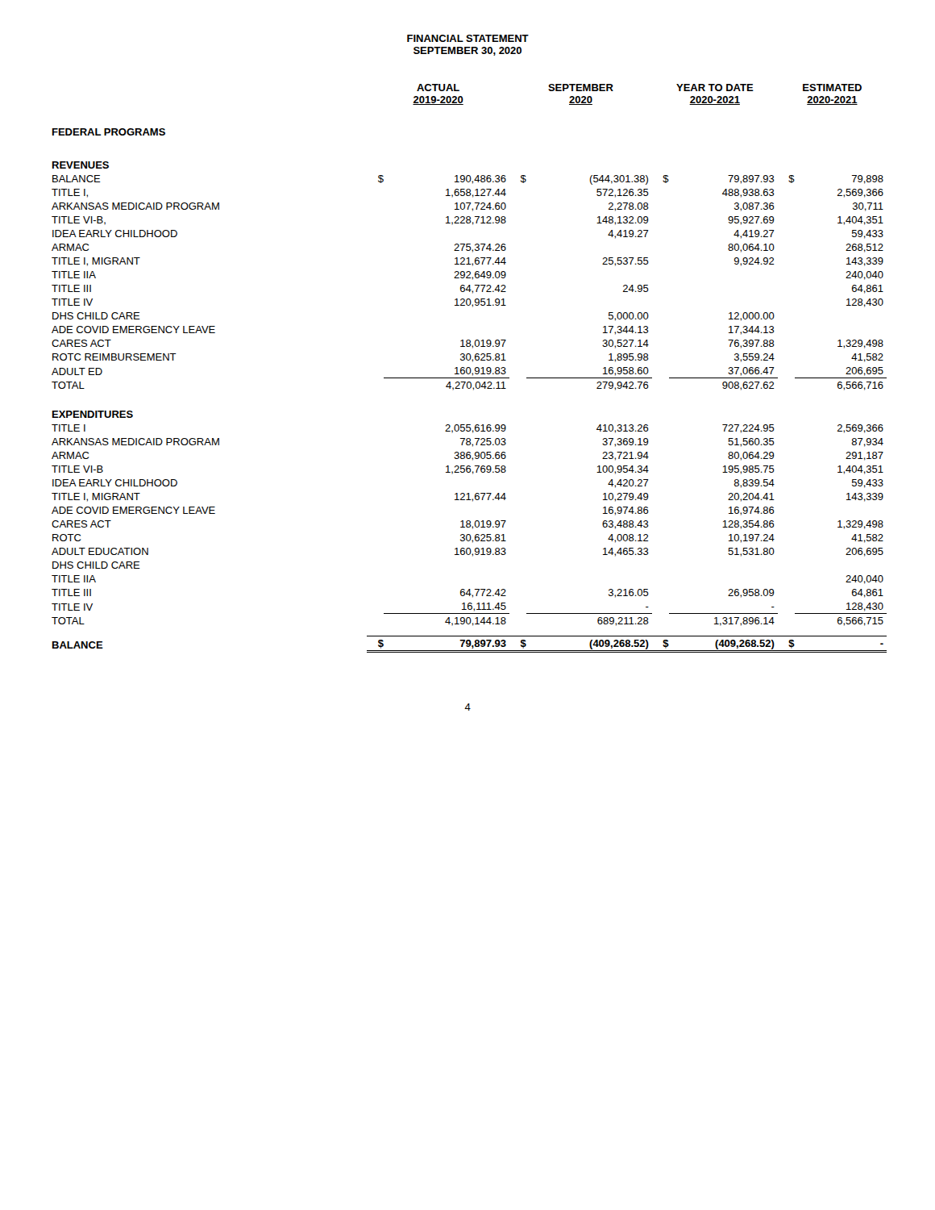FINANCIAL STATEMENT
SEPTEMBER 30, 2020
| | ACTUAL 2019-2020 | SEPTEMBER 2020 | YEAR TO DATE 2020-2021 | ESTIMATED 2020-2021 |
| FEDERAL PROGRAMS |
| REVENUES |
| BALANCE | $ | 190,486.36 | $ | (544,301.38) | $ | 79,897.93 | $ | 79,898 |
| TITLE I, | | 1,658,127.44 | | 572,126.35 | | 488,938.63 | | 2,569,366 |
| ARKANSAS MEDICAID PROGRAM | | 107,724.60 | | 2,278.08 | | 3,087.36 | | 30,711 |
| TITLE VI-B, | | 1,228,712.98 | | 148,132.09 | | 95,927.69 | | 1,404,351 |
| IDEA EARLY CHILDHOOD | | | | 4,419.27 | | 4,419.27 | | 59,433 |
| ARMAC | | 275,374.26 | | | | 80,064.10 | | 268,512 |
| TITLE I, MIGRANT | | 121,677.44 | | 25,537.55 | | 9,924.92 | | 143,339 |
| TITLE IIA | | 292,649.09 | | | | | | 240,040 |
| TITLE III | | 64,772.42 | | 24.95 | | | | 64,861 |
| TITLE IV | | 120,951.91 | | | | | | 128,430 |
| DHS CHILD CARE | | | | 5,000.00 | | 12,000.00 | | |
| ADE COVID EMERGENCY LEAVE | | | | 17,344.13 | | 17,344.13 | | |
| CARES ACT | | 18,019.97 | | 30,527.14 | | 76,397.88 | | 1,329,498 |
| ROTC REIMBURSEMENT | | 30,625.81 | | 1,895.98 | | 3,559.24 | | 41,582 |
| ADULT ED | | 160,919.83 | | 16,958.60 | | 37,066.47 | | 206,695 |
| TOTAL | | 4,270,042.11 | | 279,942.76 | | 908,627.62 | | 6,566,716 |
| EXPENDITURES |
| TITLE I | | 2,055,616.99 | | 410,313.26 | | 727,224.95 | | 2,569,366 |
| ARKANSAS MEDICAID PROGRAM | | 78,725.03 | | 37,369.19 | | 51,560.35 | | 87,934 |
| ARMAC | | 386,905.66 | | 23,721.94 | | 80,064.29 | | 291,187 |
| TITLE VI-B | | 1,256,769.58 | | 100,954.34 | | 195,985.75 | | 1,404,351 |
| IDEA EARLY CHILDHOOD | | | | 4,420.27 | | 8,839.54 | | 59,433 |
| TITLE I, MIGRANT | | 121,677.44 | | 10,279.49 | | 20,204.41 | | 143,339 |
| ADE COVID EMERGENCY LEAVE | | | | 16,974.86 | | 16,974.86 | | |
| CARES ACT | | 18,019.97 | | 63,488.43 | | 128,354.86 | | 1,329,498 |
| ROTC | | 30,625.81 | | 4,008.12 | | 10,197.24 | | 41,582 |
| ADULT EDUCATION | | 160,919.83 | | 14,465.33 | | 51,531.80 | | 206,695 |
| DHS CHILD CARE | | | | | | | | |
| TITLE IIA | | | | | | | | 240,040 |
| TITLE III | | 64,772.42 | | 3,216.05 | | 26,958.09 | | 64,861 |
| TITLE IV | | 16,111.45 | | - | | - | | 128,430 |
| TOTAL | | 4,190,144.18 | | 689,211.28 | | 1,317,896.14 | | 6,566,715 |
| BALANCE | $ | 79,897.93 | $ | (409,268.52) | $ | (409,268.52) | $ | - |
4